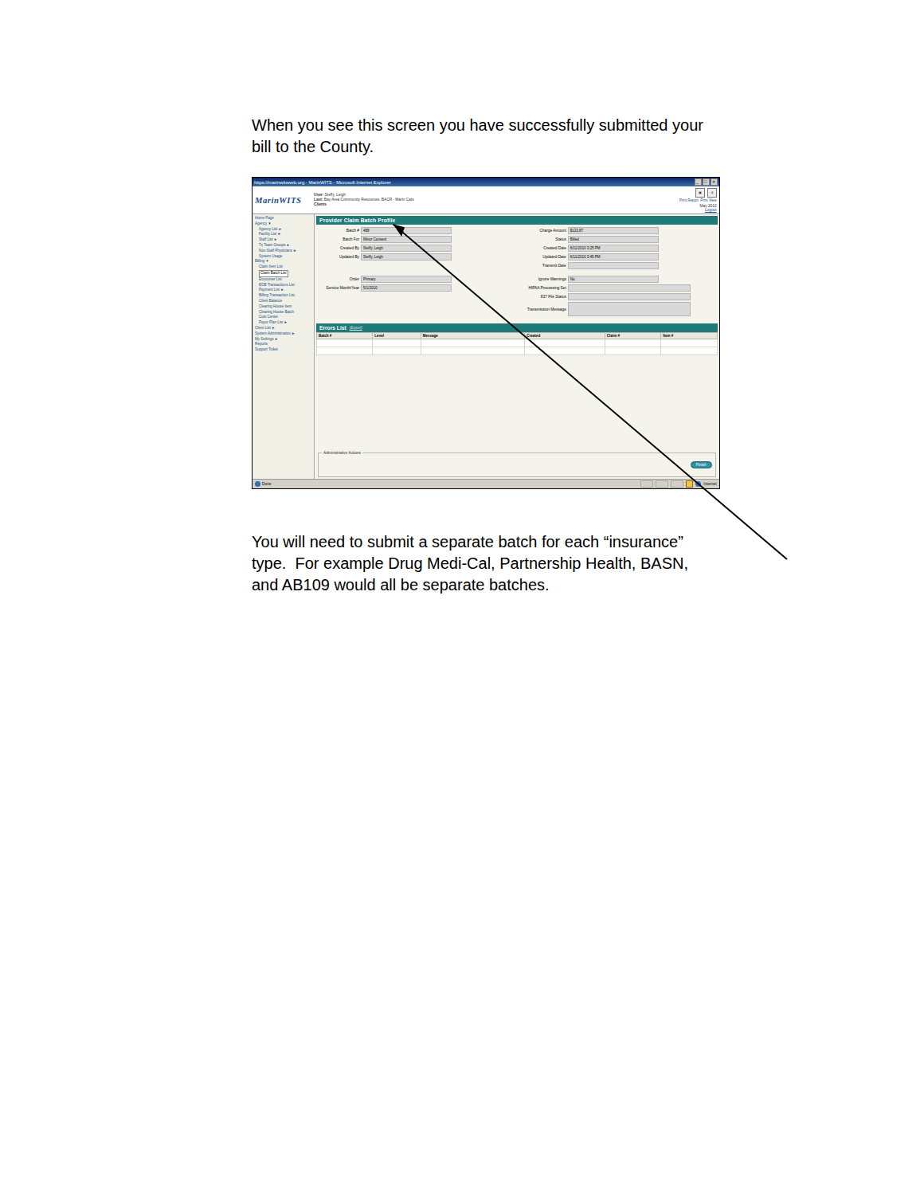When you see this screen you have successfully submitted your bill to the County.
https://marinwitsweb.org - MarinWITS - Microsoft Internet Explorer _□✕
MarinWITS
User: Steffy, Leigh
Last: Bay Area Community Resources, BACR - Marin Cats
Clients
▣ 🖨
Print Report Print View
May 2010
Logout
Home Page
Agency ▼
Agency List ►
Facility List ►
Staff List ►
Tx Team Groups ►
Non-Staff Physicians ►
System Usage
Billing ▼
Claim Item List
Claim Batch List
Encounter List
EOB Transactions List
Payment List ►
Billing Transaction List
Client Balance
Clearing House Item
Clearing House Batch
Cost Center
Payor Plan List ►
Client List ►
System Administration ►
My Settings ►
Reports
Support Ticket
Provider Claim Batch Profile
Batch #
488
Charge Amount
$123.87
Batch For
Minor Consent
Status
Billed
Created By
Steffy, Leigh
Created Date
6/11/2010 3:25 PM
Updated By
Steffy, Leigh
Updated Date
6/11/2010 3:45 PM
Transmit Date
Order
Primary
Ignore Warnings
No
Service Month/Year
5/1/2010
HIPAA Processing Set
837 File Status
Transmission Message
Errors List (Export)
| Batch # | Level | Message | Created | Claim # | Item # |
| --- | --- | --- | --- | --- | --- |
Administrative Actions Finish
Done
Internet
You will need to submit a separate batch for each “insurance” type. For example Drug Medi-Cal, Partnership Health, BASN, and AB109 would all be separate batches.